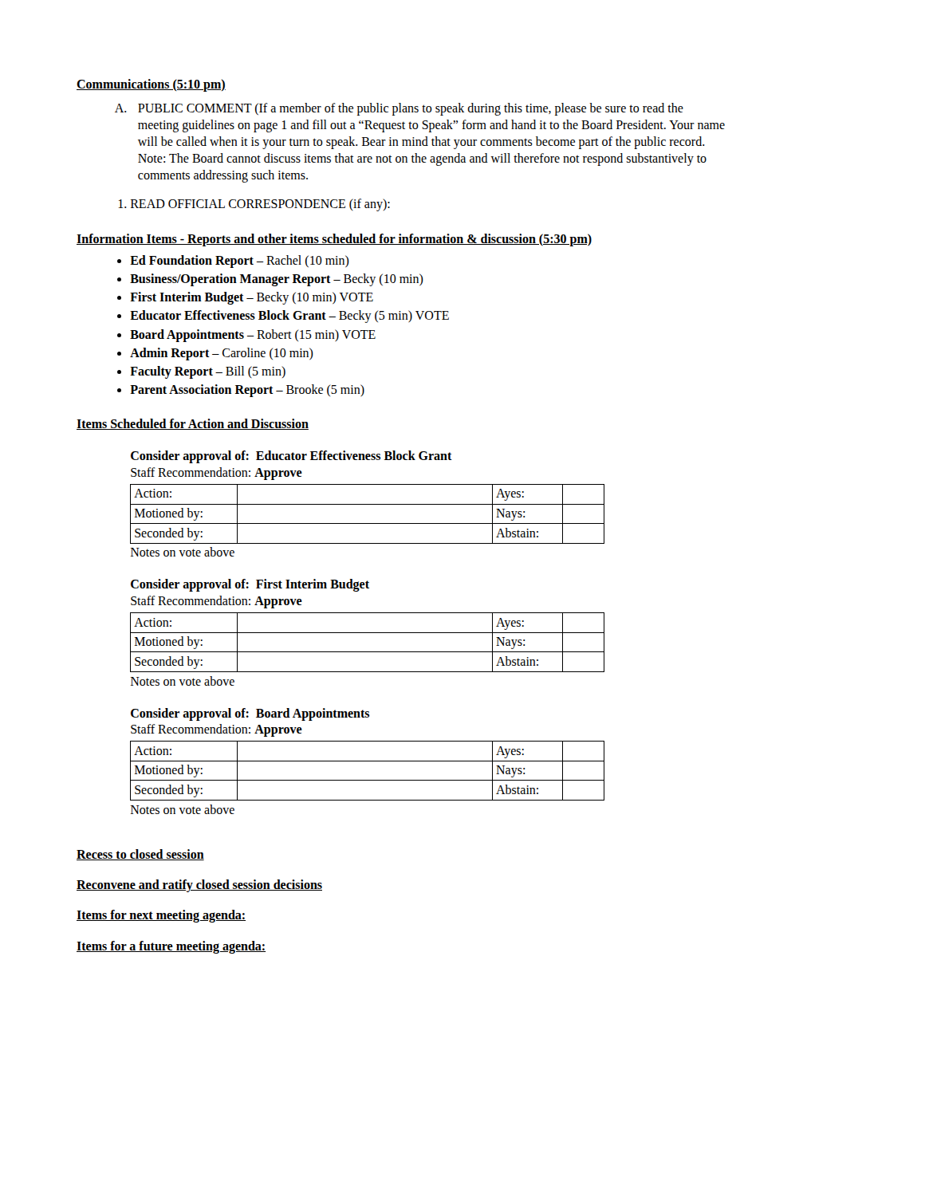Communications (5:10 pm)
PUBLIC COMMENT (If a member of the public plans to speak during this time, please be sure to read the meeting guidelines on page 1 and fill out a “Request to Speak” form and hand it to the Board President. Your name will be called when it is your turn to speak. Bear in mind that your comments become part of the public record. Note: The Board cannot discuss items that are not on the agenda and will therefore not respond substantively to comments addressing such items.
READ OFFICIAL CORRESPONDENCE (if any):
Information Items - Reports and other items scheduled for information & discussion (5:30 pm)
Ed Foundation Report – Rachel (10 min)
Business/Operation Manager Report – Becky (10 min)
First Interim Budget – Becky (10 min) VOTE
Educator Effectiveness Block Grant – Becky (5 min) VOTE
Board Appointments – Robert (15 min) VOTE
Admin Report – Caroline (10 min)
Faculty Report – Bill (5 min)
Parent Association Report – Brooke (5 min)
Items Scheduled for Action and Discussion
Consider approval of: Educator Effectiveness Block Grant
Staff Recommendation: Approve
| Action: | | Ayes: | |
| Motioned by: | | Nays: | |
| Seconded by: | | Abstain: | |
Notes on vote above
Consider approval of: First Interim Budget
Staff Recommendation: Approve
| Action: | | Ayes: | |
| Motioned by: | | Nays: | |
| Seconded by: | | Abstain: | |
Notes on vote above
Consider approval of: Board Appointments
Staff Recommendation: Approve
| Action: | | Ayes: | |
| Motioned by: | | Nays: | |
| Seconded by: | | Abstain: | |
Notes on vote above
Recess to closed session
Reconvene and ratify closed session decisions
Items for next meeting agenda:
Items for a future meeting agenda: